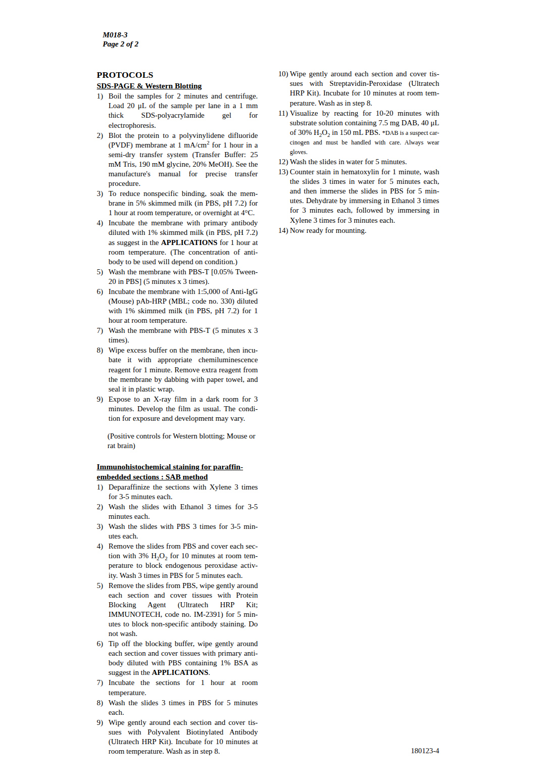M018-3 Page 2 of 2
PROTOCOLS
SDS-PAGE & Western Blotting
1) Boil the samples for 2 minutes and centrifuge. Load 20 μ L of the sample per lane in a 1 mm thick SDS-polyacrylamide gel for electrophoresis.
2) Blot the protein to a polyvinylidene difluoride (PVDF) membrane at 1 mA/cm2 for 1 hour in a semi-dry transfer system (Transfer Buffer: 25 mM Tris, 190 mM glycine, 20% MeOH). See the manufacture's manual for precise transfer procedure.
3) To reduce nonspecific binding, soak the membrane in 5% skimmed milk (in PBS, pH 7.2) for 1 hour at room temperature, or overnight at 4°C.
4) Incubate the membrane with primary antibody diluted with 1% skimmed milk (in PBS, pH 7.2) as suggest in the APPLICATIONS for 1 hour at room temperature. (The concentration of antibody to be used will depend on condition.)
5) Wash the membrane with PBS-T [0.05% Tween-20 in PBS] (5 minutes x 3 times).
6) Incubate the membrane with 1:5,000 of Anti-IgG (Mouse) pAb-HRP (MBL; code no. 330) diluted with 1% skimmed milk (in PBS, pH 7.2) for 1 hour at room temperature.
7) Wash the membrane with PBS-T (5 minutes x 3 times).
8) Wipe excess buffer on the membrane, then incubate it with appropriate chemiluminescence reagent for 1 minute. Remove extra reagent from the membrane by dabbing with paper towel, and seal it in plastic wrap.
9) Expose to an X-ray film in a dark room for 3 minutes. Develop the film as usual. The condition for exposure and development may vary.
(Positive controls for Western blotting; Mouse or rat brain)
Immunohistochemical staining for paraffin-embedded sections : SAB method
1) Deparaffinize the sections with Xylene 3 times for 3-5 minutes each.
2) Wash the slides with Ethanol 3 times for 3-5 minutes each.
3) Wash the slides with PBS 3 times for 3-5 minutes each.
4) Remove the slides from PBS and cover each section with 3% H2O2 for 10 minutes at room temperature to block endogenous peroxidase activity. Wash 3 times in PBS for 5 minutes each.
5) Remove the slides from PBS, wipe gently around each section and cover tissues with Protein Blocking Agent (Ultratech HRP Kit; IMMUNOTECH, code no. IM-2391) for 5 minutes to block non-specific antibody staining. Do not wash.
6) Tip off the blocking buffer, wipe gently around each section and cover tissues with primary antibody diluted with PBS containing 1% BSA as suggest in the APPLICATIONS.
7) Incubate the sections for 1 hour at room temperature.
8) Wash the slides 3 times in PBS for 5 minutes each.
9) Wipe gently around each section and cover tissues with Polyvalent Biotinylated Antibody (Ultratech HRP Kit). Incubate for 10 minutes at room temperature. Wash as in step 8.
10) Wipe gently around each section and cover tissues with Streptavidin-Peroxidase (Ultratech HRP Kit). Incubate for 10 minutes at room temperature. Wash as in step 8.
11) Visualize by reacting for 10-20 minutes with substrate solution containing 7.5 mg DAB, 40 μ L of 30% H2O2 in 150 mL PBS. *DAB is a suspect carcinogen and must be handled with care. Always wear gloves.
12) Wash the slides in water for 5 minutes.
13) Counter stain in hematoxylin for 1 minute, wash the slides 3 times in water for 5 minutes each, and then immerse the slides in PBS for 5 minutes. Dehydrate by immersing in Ethanol 3 times for 3 minutes each, followed by immersing in Xylene 3 times for 3 minutes each.
14) Now ready for mounting.
180123-4